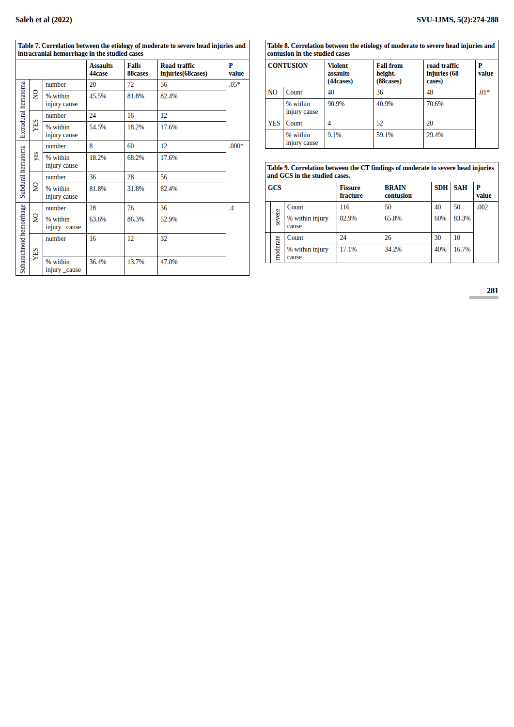Saleh et al (2022) SVU-IJMS, 5(2):274-288
Table 7. Correlation between the etiology of moderate to severe head injuries and intracranial hemorrhage in the studied cases
| | Assaults 44case | Falls 88cases | Road traffic injuries(68cases) | P value |
| --- | --- | --- | --- | --- |
| Extradural hematoma | NO | number | 20 | 72 | 56 | .05* |
| % within injury cause | 45.5% | 81.8% | 82.4% |
| YES | number | 24 | 16 | 12 |
| % within injury cause | 54.5% | 18.2% | 17.6% |
| Subdural hematoma | yes | number | 8 | 60 | 12 | .000* |
| % within injury cause | 18.2% | 68.2% | 17.6% |
| NO | number | 36 | 28 | 56 |
| % within injury cause | 81.8% | 31.8% | 82.4% |
| Subarachnoid hemorrhage | NO | number | 28 | 76 | 36 | .4 |
| % within injury _cause | 63.6% | 86.3% | 52.9% |
| YES | number | 16 | 12 | 32 |
| % within injury _cause | 36.4% | 13.7% | 47.0% |
Table 8. Correlation between the etiology of moderate to severe head injuries and contusion in the studied cases
| CONTUSION | Violent assaults (44cases) | Fall from height. (88cases) | road traffic injuries (68 cases) | P value |
| --- | --- | --- | --- | --- |
| NO | Count | 40 | 36 | 48 | .01* |
| | % within injury cause | 90.9% | 40.9% | 70.6% |
| YES | Count | 4 | 52 | 20 |
| | % within injury cause | 9.1% | 59.1% | 29.4% |
Table 9. Correlation between the CT findings of moderate to severe head injuries and GCS in the studied cases.
| GCS | Fissure fracture | BRAIN contusion | SDH | SAH | P value |
| --- | --- | --- | --- | --- | --- |
| | severe | Count | 116 | 50 | 40 | 50 | .002 |
| | % within injury cause | 82.9% | 65.8% | 60% | 83.3% |
| | moderate | Count | 24 | 26 | 30 | 10 |
| | % within injury cause | 17.1% | 34.2% | 40% | 16.7% |
281